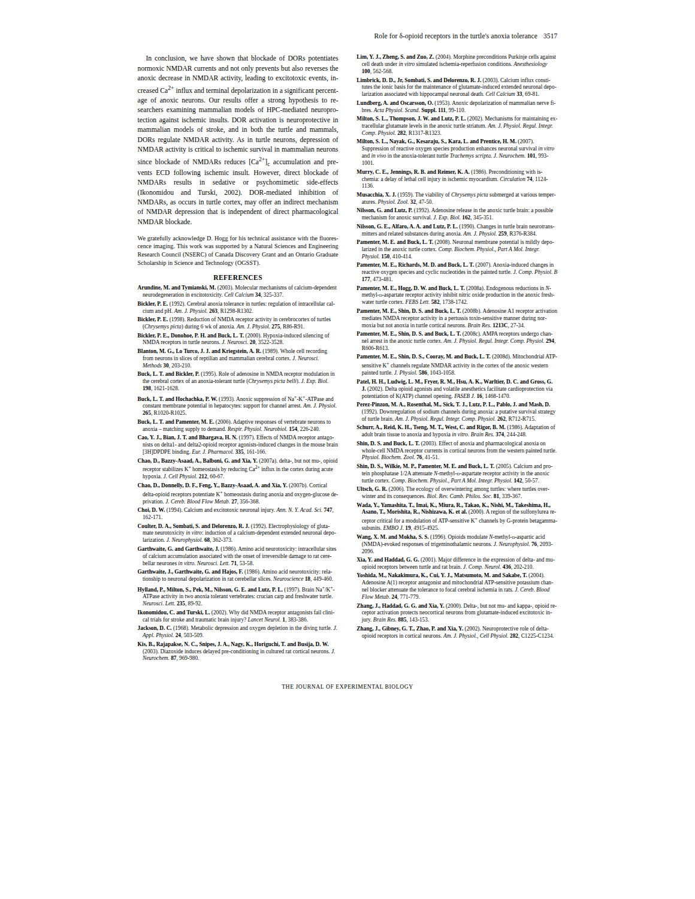Role for δ-opioid receptors in the turtle's anoxia tolerance3517
In conclusion, we have shown that blockade of DORs potentiates normoxic NMDAR currents and not only prevents but also reverses the anoxic decrease in NMDAR activity, leading to excitotoxic events, increased Ca2+ influx and terminal depolarization in a significant percentage of anoxic neurons. Our results offer a strong hypothesis to researchers examining mammalian models of HPC-mediated neuroprotection against ischemic insults. DOR activation is neuroprotective in mammalian models of stroke, and in both the turtle and mammals, DORs regulate NMDAR activity. As in turtle neurons, depression of NMDAR activity is critical to ischemic survival in mammalian neurons since blockade of NMDARs reduces [Ca2+]c accumulation and prevents ECD following ischemic insult. However, direct blockade of NMDARs results in sedative or psychomimetic side-effects (Ikonomidou and Turski, 2002). DOR-mediated inhibition of NMDARs, as occurs in turtle cortex, may offer an indirect mechanism of NMDAR depression that is independent of direct pharmacological NMDAR blockade.
We gratefully acknowledge D. Hogg for his technical assistance with the fluorescence imaging. This work was supported by a Natural Sciences and Engineering Research Council (NSERC) of Canada Discovery Grant and an Ontario Graduate Scholarship in Science and Technology (OGSST).
REFERENCES
Arundine, M. and Tymianski, M. (2003). Molecular mechanisms of calcium-dependent neurodegeneration in excitotoxicity. Cell Calcium 34, 325-337.
Bickler, P. E. (1992). Cerebral anoxia tolerance in turtles: regulation of intracellular calcium and pH. Am. J. Physiol. 263, R1298-R1302.
Bickler, P. E. (1998). Reduction of NMDA receptor activity in cerebrocortex of turtles (Chrysemys picta) during 6 wk of anoxia. Am. J. Physiol. 275, R86-R91.
Bickler, P. E., Donohoe, P. H. and Buck, L. T. (2000). Hypoxia-induced silencing of NMDA receptors in turtle neurons. J. Neurosci. 20, 3522-3528.
Blanton, M. G., Lo Turco, J. J. and Kriegstein, A. R. (1989). Whole cell recording from neurons in slices of reptilian and mammalian cerebral cortex. J. Neurosci. Methods 30, 203-210.
Buck, L. T. and Bickler, P. (1995). Role of adenosine in NMDA receptor modulation in the cerebral cortex of an anoxia-tolerant turtle (Chrysemys picta belli). J. Exp. Biol. 198, 1621-1628.
Buck, L. T. and Hochachka, P. W. (1993). Anoxic suppression of Na+-K+-ATPase and constant membrane potential in hepatocytes: support for channel arrest. Am. J. Physiol. 265, R1020-R1025.
Buck, L. T. and Pamenter, M. E. (2006). Adaptive responses of vertebrate neurons to anoxia – matching supply to demand. Respir. Physiol. Neurobiol. 154, 226-240.
Cao, Y. J., Bian, J. T. and Bhargava, H. N. (1997). Effects of NMDA receptor antagonists on delta1- and delta2-opioid receptor agonists-induced changes in the mouse brain [3H]DPDPE binding. Eur. J. Pharmacol. 335, 161-166.
Chao, D., Bazzy-Asaad, A., Balboni, G. and Xia, Y. (2007a). delta-, but not mu-, opioid receptor stabilizes K+ homeostasis by reducing Ca2+ influx in the cortex during acute hypoxia. J. Cell Physiol. 212, 60-67.
Chao, D., Donnelly, D. F., Feng, Y., Bazzy-Asaad, A. and Xia, Y. (2007b). Cortical delta-opioid receptors potentiate K+ homeostasis during anoxia and oxygen-glucose deprivation. J. Cereb. Blood Flow Metab. 27, 356-368.
Choi, D. W. (1994). Calcium and excitotoxic neuronal injury. Ann. N. Y. Acad. Sci. 747, 162-171.
Coulter, D. A., Sombati, S. and Delorenzo, R. J. (1992). Electrophysiology of glutamate neurotoxicity in vitro: induction of a calcium-dependent extended neuronal depolarization. J. Neurophysiol. 68, 362-373.
Garthwaite, G. and Garthwaite, J. (1986). Amino acid neurotoxicity: intracellular sites of calcium accumulation associated with the onset of irreversible damage to rat cerebellar neurones in vitro. Neurosci. Lett. 71, 53-58.
Garthwaite, J., Garthwaite, G. and Hajos, F. (1986). Amino acid neurotoxicity: relationship to neuronal depolarization in rat cerebellar slices. Neuroscience 18, 449-460.
Hylland, P., Milton, S., Pek, M., Nilsson, G. E. and Lutz, P. L. (1997). Brain Na+/K+-ATPase activity in two anoxia tolerant vertebrates: crucian carp and freshwater turtle. Neurosci. Lett. 235, 89-92.
Ikonomidou, C. and Turski, L. (2002). Why did NMDA receptor antagonists fail clinical trials for stroke and traumatic brain injury? Lancet Neurol. 1, 383-386.
Jackson, D. C. (1968). Metabolic depression and oxygen depletion in the diving turtle. J. Appl. Physiol. 24, 503-509.
Kis, B., Rajapakse, N. C., Snipes, J. A., Nagy, K., Horiguchi, T. and Busija, D. W. (2003). Diazoxide induces delayed pre-conditioning in cultured rat cortical neurons. J. Neurochem. 87, 969-980.
Lim, Y. J., Zheng, S. and Zuo, Z. (2004). Morphine preconditions Purkinje cells against cell death under in vitro simulated ischemia-reperfusion conditions. Anesthesiology 100, 562-568.
Limbrick, D. D., Jr, Sombati, S. and Delorenzo, R. J. (2003). Calcium influx constitutes the ionic basis for the maintenance of glutamate-induced extended neuronal depolarization associated with hippocampal neuronal death. Cell Calcium 33, 69-81.
Lundberg, A. and Oscarsson, O. (1953). Anoxic depolarization of mammalian nerve fibres. Acta Physiol. Scand. Suppl. 111, 99-110.
Milton, S. L., Thompson, J. W. and Lutz, P. L. (2002). Mechanisms for maintaining extracellular glutamate levels in the anoxic turtle striatum. Am. J. Physiol. Regul. Integr. Comp. Physiol. 282, R1317-R1323.
Milton, S. L., Nayak, G., Kesaraju, S., Kara, L. and Prentice, H. M. (2007). Suppression of reactive oxygen species production enhances neuronal survival in vitro and in vivo in the anoxia-tolerant turtle Trachemys scripta. J. Neurochem. 101, 993-1001.
Murry, C. E., Jennings, R. B. and Reimer, K. A. (1986). Preconditioning with ischemia: a delay of lethal cell injury in ischemic myocardium. Circulation 74, 1124-1136.
Musacchia, X. J. (1959). The viability of Chrysemys picta submerged at various temperatures. Physiol. Zool. 32, 47-50.
Nilsson, G. and Lutz, P. (1992). Adenosine release in the anoxic turtle brain: a possible mechanism for anoxic survival. J. Exp. Biol. 162, 345-351.
Nilsson, G. E., Alfaro, A. A. and Lutz, P. L. (1990). Changes in turtle brain neurotransmitters and related substances during anoxia. Am. J. Physiol. 259, R376-R384.
Pamenter, M. E. and Buck, L. T. (2008). Neuronal membrane potential is mildly depolarized in the anoxic turtle cortex. Comp. Biochem. Physiol., Part A Mol. Integr. Physiol. 150, 410-414.
Pamenter, M. E., Richards, M. D. and Buck, L. T. (2007). Anoxia-induced changes in reactive oxygen species and cyclic nucleotides in the painted turtle. J. Comp. Physiol. B 177, 473-481.
Pamenter, M. E., Hogg, D. W. and Buck, L. T. (2008a). Endogenous reductions in N-methyl-d-aspartate receptor activity inhibit nitric oxide production in the anoxic freshwater turtle cortex. FEBS Lett. 582, 1738-1742.
Pamenter, M. E., Shin, D. S. and Buck, L. T. (2008b). Adenosine A1 receptor activation mediates NMDA receptor activity in a pertussis toxin-sensitive manner during normoxia but not anoxia in turtle cortical neurons. Brain Res. 1213C, 27-34.
Pamenter, M. E., Shin, D. S. and Buck, L. T. (2008c). AMPA receptors undergo channel arrest in the anoxic turtle cortex. Am. J. Physiol. Regul. Integr. Comp. Physiol. 294, R606-R613.
Pamenter, M. E., Shin, D. S., Cooray, M. and Buck, L. T. (2008d). Mitochondrial ATP-sensitive K+ channels regulate NMDAR activity in the cortex of the anoxic western painted turtle. J. Physiol. 586, 1043-1058.
Patel, H. H., Ludwig, L. M., Fryer, R. M., Hsu, A. K., Warltier, D. C. and Gross, G. J. (2002). Delta opioid agonists and volatile anesthetics facilitate cardioprotection via potentiation of K(ATP) channel opening. FASEB J. 16, 1468-1470.
Perez-Pinzon, M. A., Rosenthal, M., Sick, T. J., Lutz, P. L., Pablo, J. and Mash, D. (1992). Downregulation of sodium channels during anoxia: a putative survival strategy of turtle brain. Am. J. Physiol. Regul. Integr. Comp. Physiol. 262, R712-R715.
Schurr, A., Reid, K. H., Tseng, M. T., West, C. and Rigor, B. M. (1986). Adaptation of adult brain tissue to anoxia and hypoxia in vitro. Brain Res. 374, 244-248.
Shin, D. S. and Buck, L. T. (2003). Effect of anoxia and pharmacological anoxia on whole-cell NMDA receptor currents in cortical neurons from the western painted turtle. Physiol. Biochem. Zool. 76, 41-51.
Shin, D. S., Wilkie, M. P., Pamenter, M. E. and Buck, L. T. (2005). Calcium and protein phosphatase 1/2A attenuate N-methyl-d-aspartate receptor activity in the anoxic turtle cortex. Comp. Biochem. Physiol., Part A Mol. Integr. Physiol. 142, 50-57.
Ultsch, G. R. (2006). The ecology of overwintering among turtles: where turtles overwinter and its consequences. Biol. Rev. Camb. Philos. Soc. 81, 339-367.
Wada, Y., Yamashita, T., Imai, K., Miura, R., Takao, K., Nishi, M., Takeshima, H., Asano, T., Morishita, R., Nishizawa, K. et al. (2000). A region of the sulfonylurea receptor critical for a modulation of ATP-sensitive K+ channels by G-protein betagamma-subunits. EMBO J. 19, 4915-4925.
Wang, X. M. and Mokha, S. S. (1996). Opioids modulate N-methyl-d-aspartic acid (NMDA)-evoked responses of trigeminothalamic neurons. J. Neurophysiol. 76, 2093-2096.
Xia, Y. and Haddad, G. G. (2001). Major difference in the expression of delta- and mu-opioid receptors between turtle and rat brain. J. Comp. Neurol. 436, 202-210.
Yoshida, M., Nakakimura, K., Cui, Y. J., Matsumoto, M. and Sakabe, T. (2004). Adenosine A(1) receptor antagonist and mitochondrial ATP-sensitive potassium channel blocker attenuate the tolerance to focal cerebral ischemia in rats. J. Cereb. Blood Flow Metab. 24, 771-779.
Zhang, J., Haddad, G. G. and Xia, Y. (2000). Delta-, but not mu- and kappa-, opioid receptor activation protects neocortical neurons from glutamate-induced excitotoxic injury. Brain Res. 885, 143-153.
Zhang, J., Gibney, G. T., Zhao, P. and Xia, Y. (2002). Neuroprotective role of delta-opioid receptors in cortical neurons. Am. J. Physiol., Cell Physiol. 282, C1225-C1234.
THE JOURNAL OF EXPERIMENTAL BIOLOGY